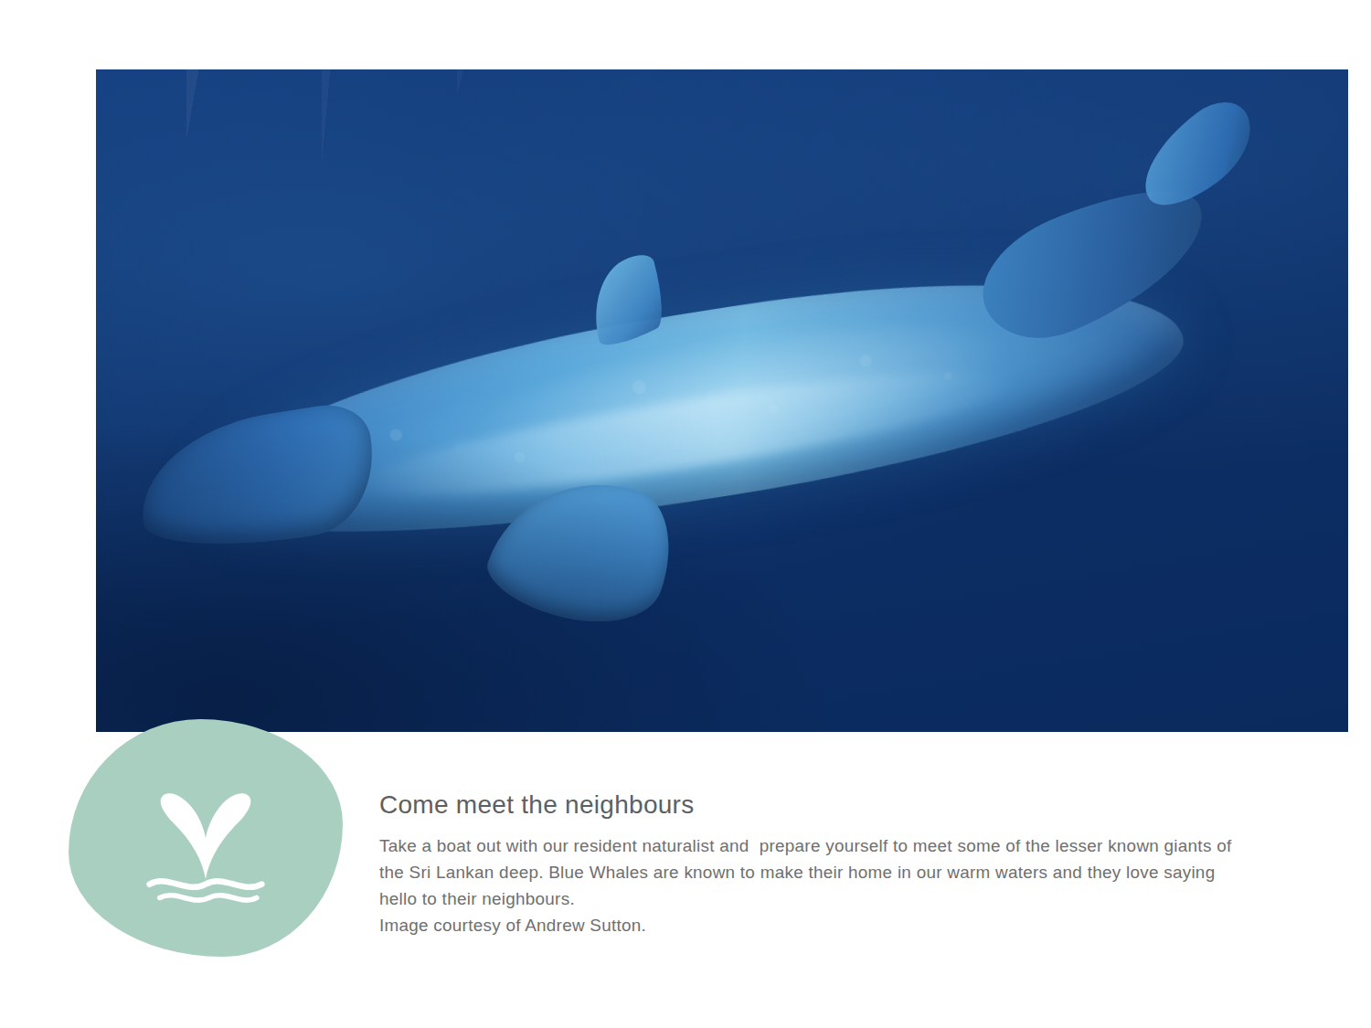Come meet the neighbours
Take a boat out with our resident naturalist and prepare yourself to meet some of the lesser known giants of the Sri Lankan deep. Blue Whales are known to make their home in our warm waters and they love saying hello to their neighbours.
Image courtesy of Andrew Sutton.